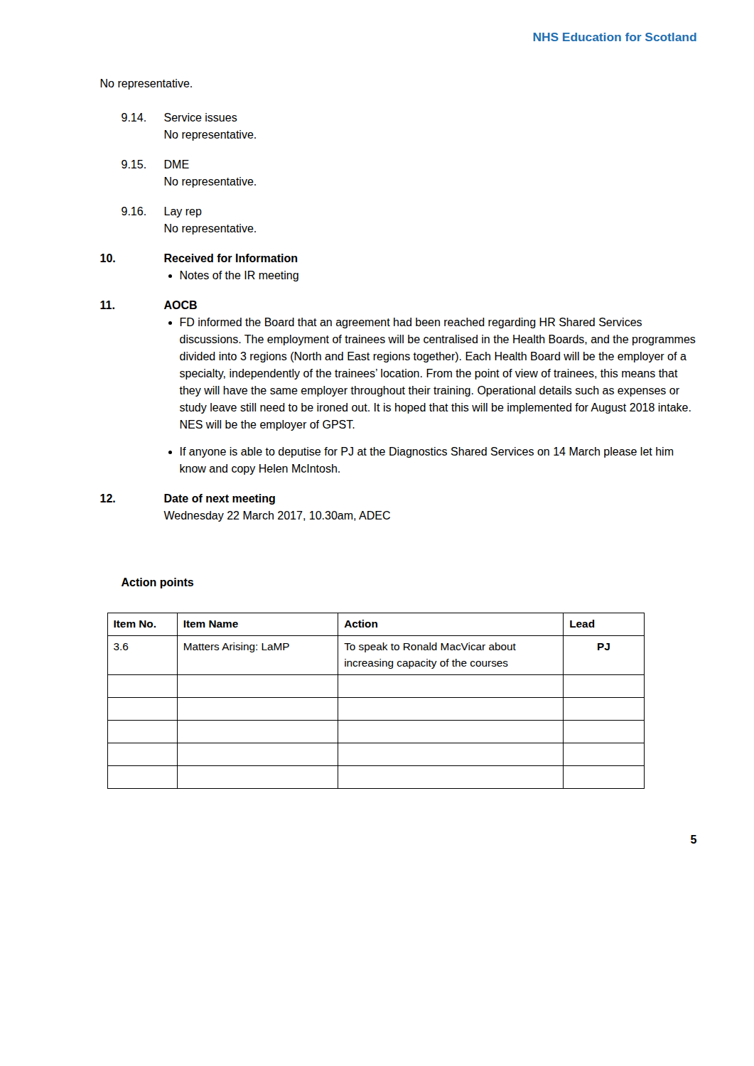NHS Education for Scotland
No representative.
9.14.
Service issues
No representative.
9.15.
DME
No representative.
9.16.
Lay rep
No representative.
10.
Received for Information
Notes of the IR meeting
11.
AOCB
FD informed the Board that an agreement had been reached regarding HR Shared Services discussions. The employment of trainees will be centralised in the Health Boards, and the programmes divided into 3 regions (North and East regions together). Each Health Board will be the employer of a specialty, independently of the trainees’ location. From the point of view of trainees, this means that they will have the same employer throughout their training. Operational details such as expenses or study leave still need to be ironed out. It is hoped that this will be implemented for August 2018 intake.
NES will be the employer of GPST.
If anyone is able to deputise for PJ at the Diagnostics Shared Services on 14 March please let him know and copy Helen McIntosh.
12.
Date of next meeting
Wednesday 22 March 2017, 10.30am, ADEC
Action points
| Item No. | Item Name | Action | Lead |
| --- | --- | --- | --- |
| 3.6 | Matters Arising: LaMP | To speak to Ronald MacVicar about increasing capacity of the courses | PJ |
5